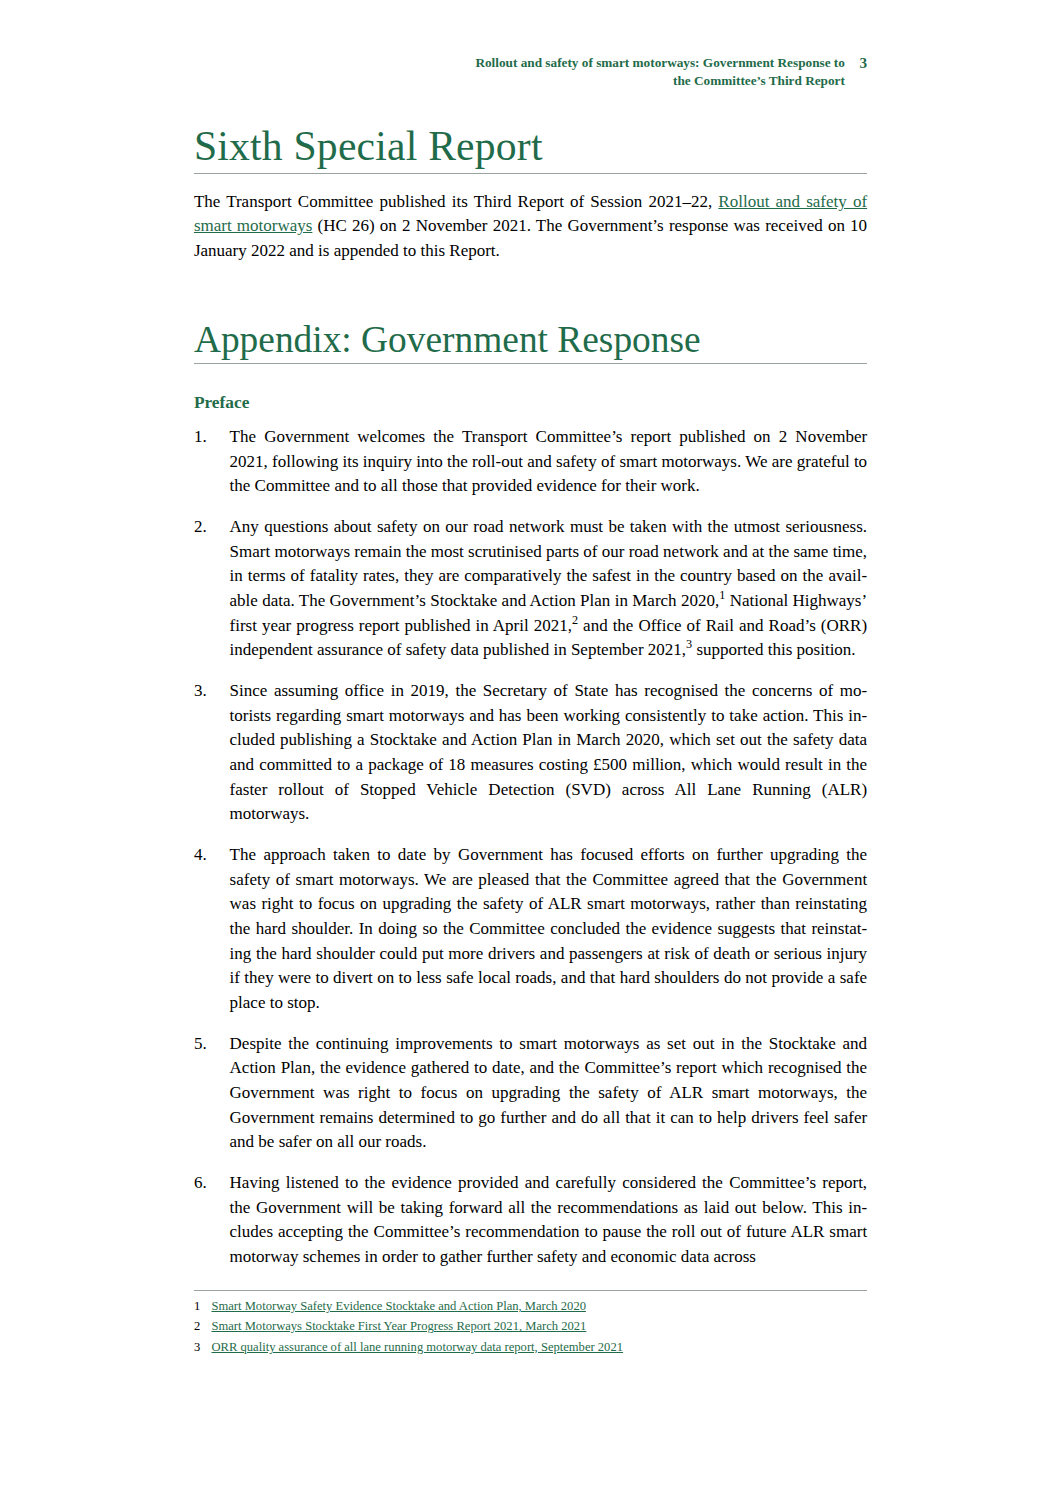Rollout and safety of smart motorways: Government Response to
the Committee’s Third Report
3
Sixth Special Report
The Transport Committee published its Third Report of Session 2021–22, Rollout and safety of smart motorways (HC 26) on 2 November 2021. The Government’s response was received on 10 January 2022 and is appended to this Report.
Appendix: Government Response
Preface
1.
The Government welcomes the Transport Committee’s report published on 2 November 2021, following its inquiry into the roll-out and safety of smart motorways. We are grateful to the Committee and to all those that provided evidence for their work.
2.
Any questions about safety on our road network must be taken with the utmost seriousness. Smart motorways remain the most scrutinised parts of our road network and at the same time, in terms of fatality rates, they are comparatively the safest in the country based on the available data. The Government’s Stocktake and Action Plan in March 2020,1 National Highways’ first year progress report published in April 2021,2 and the Office of Rail and Road’s (ORR) independent assurance of safety data published in September 2021,3 supported this position.
3.
Since assuming office in 2019, the Secretary of State has recognised the concerns of motorists regarding smart motorways and has been working consistently to take action. This included publishing a Stocktake and Action Plan in March 2020, which set out the safety data and committed to a package of 18 measures costing £500 million, which would result in the faster rollout of Stopped Vehicle Detection (SVD) across All Lane Running (ALR) motorways.
4.
The approach taken to date by Government has focused efforts on further upgrading the safety of smart motorways. We are pleased that the Committee agreed that the Government was right to focus on upgrading the safety of ALR smart motorways, rather than reinstating the hard shoulder. In doing so the Committee concluded the evidence suggests that reinstating the hard shoulder could put more drivers and passengers at risk of death or serious injury if they were to divert on to less safe local roads, and that hard shoulders do not provide a safe place to stop.
5.
Despite the continuing improvements to smart motorways as set out in the Stocktake and Action Plan, the evidence gathered to date, and the Committee’s report which recognised the Government was right to focus on upgrading the safety of ALR smart motorways, the Government remains determined to go further and do all that it can to help drivers feel safer and be safer on all our roads.
6.
Having listened to the evidence provided and carefully considered the Committee’s report, the Government will be taking forward all the recommendations as laid out below. This includes accepting the Committee’s recommendation to pause the roll out of future ALR smart motorway schemes in order to gather further safety and economic data across
1 Smart Motorway Safety Evidence Stocktake and Action Plan, March 2020
2 Smart Motorways Stocktake First Year Progress Report 2021, March 2021
3 ORR quality assurance of all lane running motorway data report, September 2021